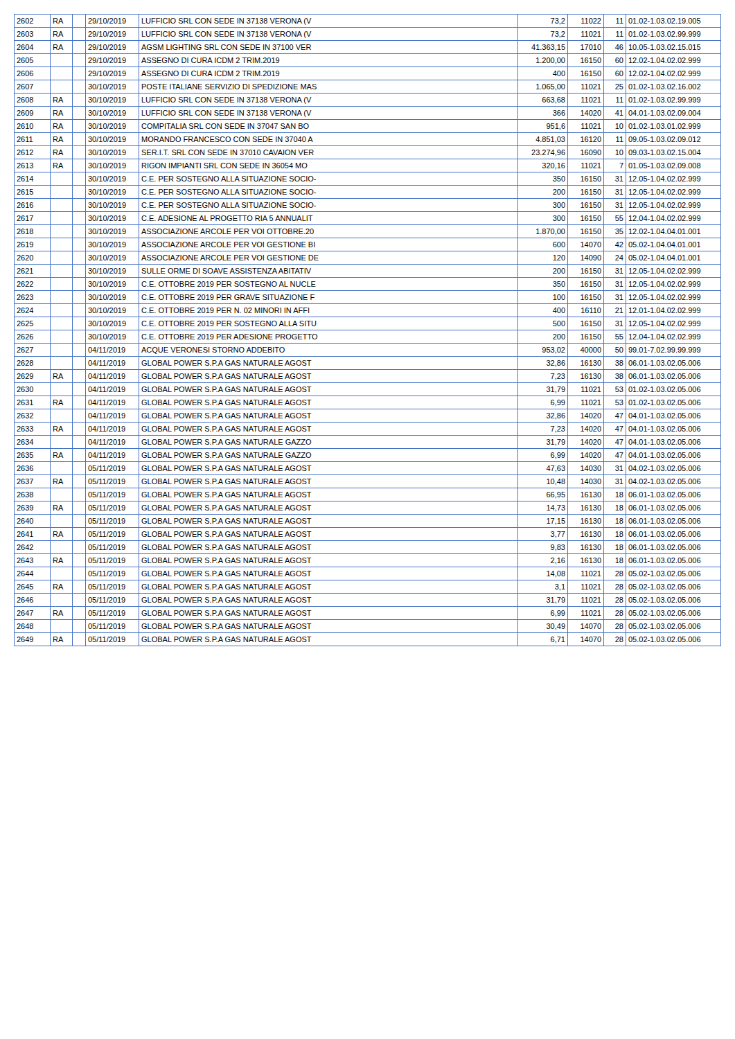| 2602 | RA | | 29/10/2019 | LUFFICIO SRL CON SEDE IN 37138 VERONA (V | 73,2 | 11022 | 11 | 01.02-1.03.02.19.005 |
| 2603 | RA | | 29/10/2019 | LUFFICIO SRL CON SEDE IN 37138 VERONA (V | 73,2 | 11021 | 11 | 01.02-1.03.02.99.999 |
| 2604 | RA | | 29/10/2019 | AGSM LIGHTING SRL CON SEDE IN 37100 VER | 41.363,15 | 17010 | 46 | 10.05-1.03.02.15.015 |
| 2605 | | | 29/10/2019 | ASSEGNO DI CURA ICDM 2 TRIM.2019 | 1.200,00 | 16150 | 60 | 12.02-1.04.02.02.999 |
| 2606 | | | 29/10/2019 | ASSEGNO DI CURA ICDM 2 TRIM.2019 | 400 | 16150 | 60 | 12.02-1.04.02.02.999 |
| 2607 | | | 30/10/2019 | POSTE ITALIANE SERVIZIO DI SPEDIZIONE MAS | 1.065,00 | 11021 | 25 | 01.02-1.03.02.16.002 |
| 2608 | RA | | 30/10/2019 | LUFFICIO SRL CON SEDE IN 37138 VERONA (V | 663,68 | 11021 | 11 | 01.02-1.03.02.99.999 |
| 2609 | RA | | 30/10/2019 | LUFFICIO SRL CON SEDE IN 37138 VERONA (V | 366 | 14020 | 41 | 04.01-1.03.02.09.004 |
| 2610 | RA | | 30/10/2019 | COMPITALIA SRL CON SEDE IN 37047 SAN BO | 951,6 | 11021 | 10 | 01.02-1.03.01.02.999 |
| 2611 | RA | | 30/10/2019 | MORANDO FRANCESCO CON SEDE IN 37040 A | 4.851,03 | 16120 | 11 | 09.05-1.03.02.09.012 |
| 2612 | RA | | 30/10/2019 | SER.I.T. SRL CON SEDE IN 37010 CAVAION VER | 23.274,96 | 16090 | 10 | 09.03-1.03.02.15.004 |
| 2613 | RA | | 30/10/2019 | RIGON IMPIANTI SRL CON SEDE IN 36054 MO | 320,16 | 11021 | 7 | 01.05-1.03.02.09.008 |
| 2614 | | | 30/10/2019 | C.E. PER SOSTEGNO ALLA SITUAZIONE SOCIO- | 350 | 16150 | 31 | 12.05-1.04.02.02.999 |
| 2615 | | | 30/10/2019 | C.E. PER SOSTEGNO ALLA SITUAZIONE SOCIO- | 200 | 16150 | 31 | 12.05-1.04.02.02.999 |
| 2616 | | | 30/10/2019 | C.E. PER SOSTEGNO ALLA SITUAZIONE SOCIO- | 300 | 16150 | 31 | 12.05-1.04.02.02.999 |
| 2617 | | | 30/10/2019 | C.E. ADESIONE AL PROGETTO RIA 5 ANNUALIT | 300 | 16150 | 55 | 12.04-1.04.02.02.999 |
| 2618 | | | 30/10/2019 | ASSOCIAZIONE ARCOLE PER VOI OTTOBRE.20 | 1.870,00 | 16150 | 35 | 12.02-1.04.04.01.001 |
| 2619 | | | 30/10/2019 | ASSOCIAZIONE ARCOLE PER VOI GESTIONE BI | 600 | 14070 | 42 | 05.02-1.04.04.01.001 |
| 2620 | | | 30/10/2019 | ASSOCIAZIONE ARCOLE PER VOI GESTIONE DE | 120 | 14090 | 24 | 05.02-1.04.04.01.001 |
| 2621 | | | 30/10/2019 | SULLE ORME DI SOAVE ASSISTENZA ABITATIV | 200 | 16150 | 31 | 12.05-1.04.02.02.999 |
| 2622 | | | 30/10/2019 | C.E. OTTOBRE 2019 PER SOSTEGNO AL NUCLE | 350 | 16150 | 31 | 12.05-1.04.02.02.999 |
| 2623 | | | 30/10/2019 | C.E. OTTOBRE 2019 PER GRAVE SITUAZIONE F | 100 | 16150 | 31 | 12.05-1.04.02.02.999 |
| 2624 | | | 30/10/2019 | C.E. OTTOBRE 2019 PER N. 02 MINORI IN AFFI | 400 | 16110 | 21 | 12.01-1.04.02.02.999 |
| 2625 | | | 30/10/2019 | C.E. OTTOBRE 2019 PER SOSTEGNO ALLA SITU | 500 | 16150 | 31 | 12.05-1.04.02.02.999 |
| 2626 | | | 30/10/2019 | C.E. OTTOBRE 2019 PER ADESIONE PROGETTO | 200 | 16150 | 55 | 12.04-1.04.02.02.999 |
| 2627 | | | 04/11/2019 | ACQUE VERONESI STORNO ADDEBITO | 953,02 | 40000 | 50 | 99.01-7.02.99.99.999 |
| 2628 | | | 04/11/2019 | GLOBAL POWER S.P.A GAS NATURALE AGOST | 32,86 | 16130 | 38 | 06.01-1.03.02.05.006 |
| 2629 | RA | | 04/11/2019 | GLOBAL POWER S.P.A GAS NATURALE AGOST | 7,23 | 16130 | 38 | 06.01-1.03.02.05.006 |
| 2630 | | | 04/11/2019 | GLOBAL POWER S.P.A GAS NATURALE AGOST | 31,79 | 11021 | 53 | 01.02-1.03.02.05.006 |
| 2631 | RA | | 04/11/2019 | GLOBAL POWER S.P.A GAS NATURALE AGOST | 6,99 | 11021 | 53 | 01.02-1.03.02.05.006 |
| 2632 | | | 04/11/2019 | GLOBAL POWER S.P.A GAS NATURALE AGOST | 32,86 | 14020 | 47 | 04.01-1.03.02.05.006 |
| 2633 | RA | | 04/11/2019 | GLOBAL POWER S.P.A GAS NATURALE AGOST | 7,23 | 14020 | 47 | 04.01-1.03.02.05.006 |
| 2634 | | | 04/11/2019 | GLOBAL POWER S.P.A GAS NATURALE GAZZO | 31,79 | 14020 | 47 | 04.01-1.03.02.05.006 |
| 2635 | RA | | 04/11/2019 | GLOBAL POWER S.P.A GAS NATURALE GAZZO | 6,99 | 14020 | 47 | 04.01-1.03.02.05.006 |
| 2636 | | | 05/11/2019 | GLOBAL POWER S.P.A GAS NATURALE AGOST | 47,63 | 14030 | 31 | 04.02-1.03.02.05.006 |
| 2637 | RA | | 05/11/2019 | GLOBAL POWER S.P.A GAS NATURALE AGOST | 10,48 | 14030 | 31 | 04.02-1.03.02.05.006 |
| 2638 | | | 05/11/2019 | GLOBAL POWER S.P.A GAS NATURALE AGOST | 66,95 | 16130 | 18 | 06.01-1.03.02.05.006 |
| 2639 | RA | | 05/11/2019 | GLOBAL POWER S.P.A GAS NATURALE AGOST | 14,73 | 16130 | 18 | 06.01-1.03.02.05.006 |
| 2640 | | | 05/11/2019 | GLOBAL POWER S.P.A GAS NATURALE AGOST | 17,15 | 16130 | 18 | 06.01-1.03.02.05.006 |
| 2641 | RA | | 05/11/2019 | GLOBAL POWER S.P.A GAS NATURALE AGOST | 3,77 | 16130 | 18 | 06.01-1.03.02.05.006 |
| 2642 | | | 05/11/2019 | GLOBAL POWER S.P.A GAS NATURALE AGOST | 9,83 | 16130 | 18 | 06.01-1.03.02.05.006 |
| 2643 | RA | | 05/11/2019 | GLOBAL POWER S.P.A GAS NATURALE AGOST | 2,16 | 16130 | 18 | 06.01-1.03.02.05.006 |
| 2644 | | | 05/11/2019 | GLOBAL POWER S.P.A GAS NATURALE AGOST | 14,08 | 11021 | 28 | 05.02-1.03.02.05.006 |
| 2645 | RA | | 05/11/2019 | GLOBAL POWER S.P.A GAS NATURALE AGOST | 3,1 | 11021 | 28 | 05.02-1.03.02.05.006 |
| 2646 | | | 05/11/2019 | GLOBAL POWER S.P.A GAS NATURALE AGOST | 31,79 | 11021 | 28 | 05.02-1.03.02.05.006 |
| 2647 | RA | | 05/11/2019 | GLOBAL POWER S.P.A GAS NATURALE AGOST | 6,99 | 11021 | 28 | 05.02-1.03.02.05.006 |
| 2648 | | | 05/11/2019 | GLOBAL POWER S.P.A GAS NATURALE AGOST | 30,49 | 14070 | 28 | 05.02-1.03.02.05.006 |
| 2649 | RA | | 05/11/2019 | GLOBAL POWER S.P.A GAS NATURALE AGOST | 6,71 | 14070 | 28 | 05.02-1.03.02.05.006 |